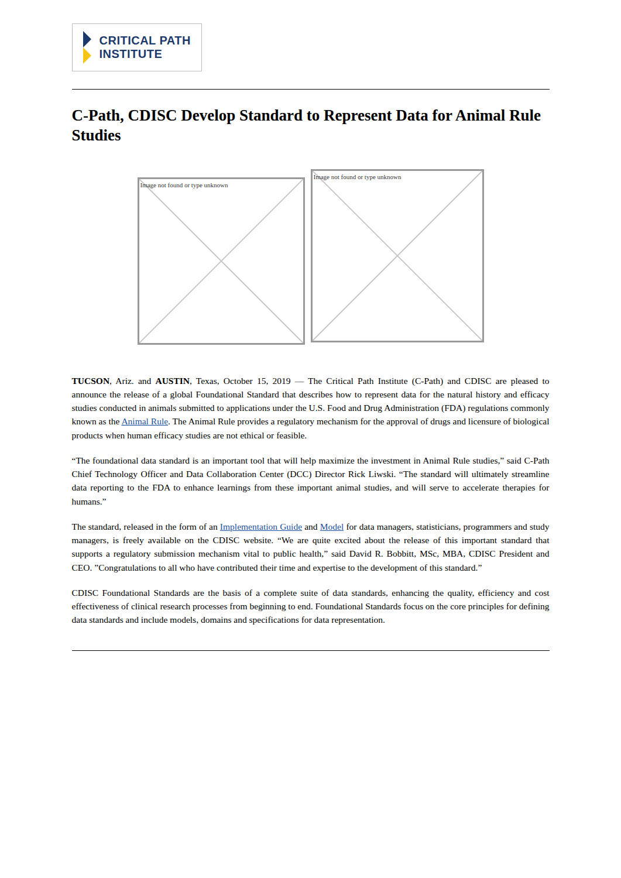CRITICAL PATH
INSTITUTE
C-Path, CDISC Develop Standard to Represent Data for Animal Rule Studies
Image not found or type unknown
Image not found or type unknown
TUCSON, Ariz. and AUSTIN, Texas, October 15, 2019 — The Critical Path Institute (C-Path) and CDISC are pleased to announce the release of a global Foundational Standard that describes how to represent data for the natural history and efficacy studies conducted in animals submitted to applications under the U.S. Food and Drug Administration (FDA) regulations commonly known as the Animal Rule. The Animal Rule provides a regulatory mechanism for the approval of drugs and licensure of biological products when human efficacy studies are not ethical or feasible.
“The foundational data standard is an important tool that will help maximize the investment in Animal Rule studies,” said C-Path Chief Technology Officer and Data Collaboration Center (DCC) Director Rick Liwski. “The standard will ultimately streamline data reporting to the FDA to enhance learnings from these important animal studies, and will serve to accelerate therapies for humans.”
The standard, released in the form of an Implementation Guide and Model for data managers, statisticians, programmers and study managers, is freely available on the CDISC website. “We are quite excited about the release of this important standard that supports a regulatory submission mechanism vital to public health,” said David R. Bobbitt, MSc, MBA, CDISC President and CEO. ”Congratulations to all who have contributed their time and expertise to the development of this standard.”
CDISC Foundational Standards are the basis of a complete suite of data standards, enhancing the quality, efficiency and cost effectiveness of clinical research processes from beginning to end. Foundational Standards focus on the core principles for defining data standards and include models, domains and specifications for data representation.